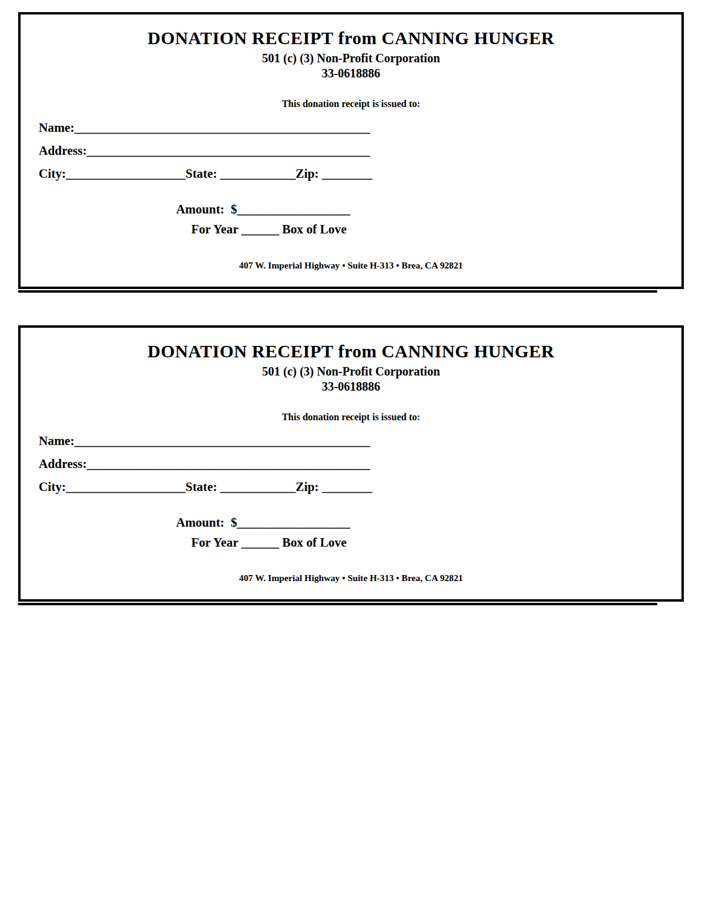DONATION RECEIPT from CANNING HUNGER
501 (c) (3) Non-Profit Corporation
33-0618886
This donation receipt is issued to:
Name:_______________________________________________
Address:_____________________________________________
City:___________________State: ____________Zip: ________
Amount: $__________________
For Year ______ Box of Love
407 W. Imperial Highway • Suite H-313 • Brea, CA 92821
DONATION RECEIPT from CANNING HUNGER
501 (c) (3) Non-Profit Corporation
33-0618886
This donation receipt is issued to:
Name:_______________________________________________
Address:_____________________________________________
City:___________________State: ____________Zip: ________
Amount: $__________________
For Year ______ Box of Love
407 W. Imperial Highway • Suite H-313 • Brea, CA 92821